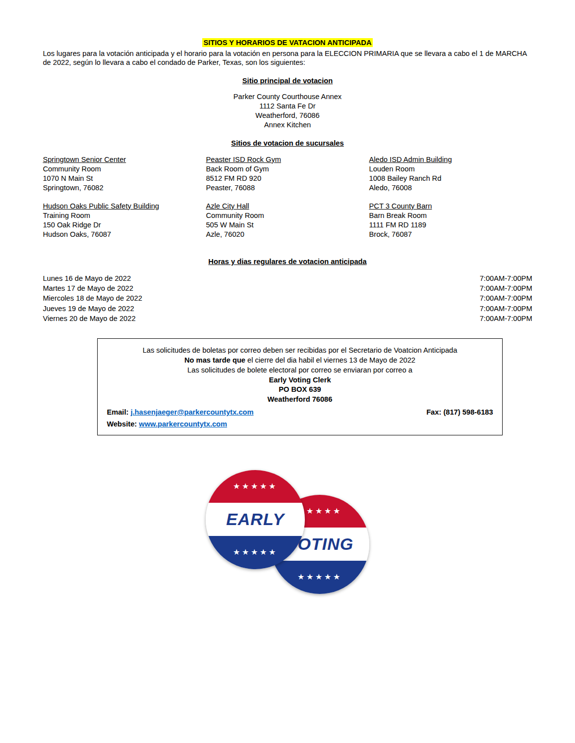SITIOS Y HORARIOS DE VATACION ANTICIPADA
Los lugares para la votación anticipada y el horario para la votación en persona para la ELECCION PRIMARIA que se llevara a cabo el 1 de MARCHA de 2022, según lo llevara a cabo el condado de Parker, Texas, son los siguientes:
Sitio principal de votacion
Parker County Courthouse Annex
1112 Santa Fe Dr
Weatherford, 76086
Annex Kitchen
Sitios de votacion de sucursales
| Springtown Senior Center Community Room 1070 N Main St Springtown, 76082 | Peaster ISD Rock Gym Back Room of Gym 8512 FM RD 920 Peaster, 76088 | Aledo ISD Admin Building Louden Room 1008 Bailey Ranch Rd Aledo, 76008 |
| Hudson Oaks Public Safety Building Training Room 150 Oak Ridge Dr Hudson Oaks, 76087 | Azle City Hall Community Room 505 W Main St Azle, 76020 | PCT 3 County Barn Barn Break Room 1111 FM RD 1189 Brock, 76087 |
Horas y dias regulares de votacion anticipada
| Lunes 16 de Mayo de 2022 | 7:00AM-7:00PM |
| Martes 17 de Mayo de 2022 | 7:00AM-7:00PM |
| Miercoles 18 de Mayo de 2022 | 7:00AM-7:00PM |
| Jueves 19 de Mayo de 2022 | 7:00AM-7:00PM |
| Viernes 20 de Mayo de 2022 | 7:00AM-7:00PM |
Las solicitudes de boletas por correo deben ser recibidas por el Secretario de Voatcion Anticipada
No mas tarde que el cierre del dia habil el viernes 13 de Mayo de 2022
Las solicitudes de bolete electoral por correo se enviaran por correo a
Early Voting Clerk
PO BOX 639
Weatherford 76086
Email: j.hasenjaeger@parkercountytx.com
Fax: (817) 598-6183
Website: www.parkercountytx.com
★★★★★
VOTING
★★★★★
★★★★★
EARLY
★★★★★